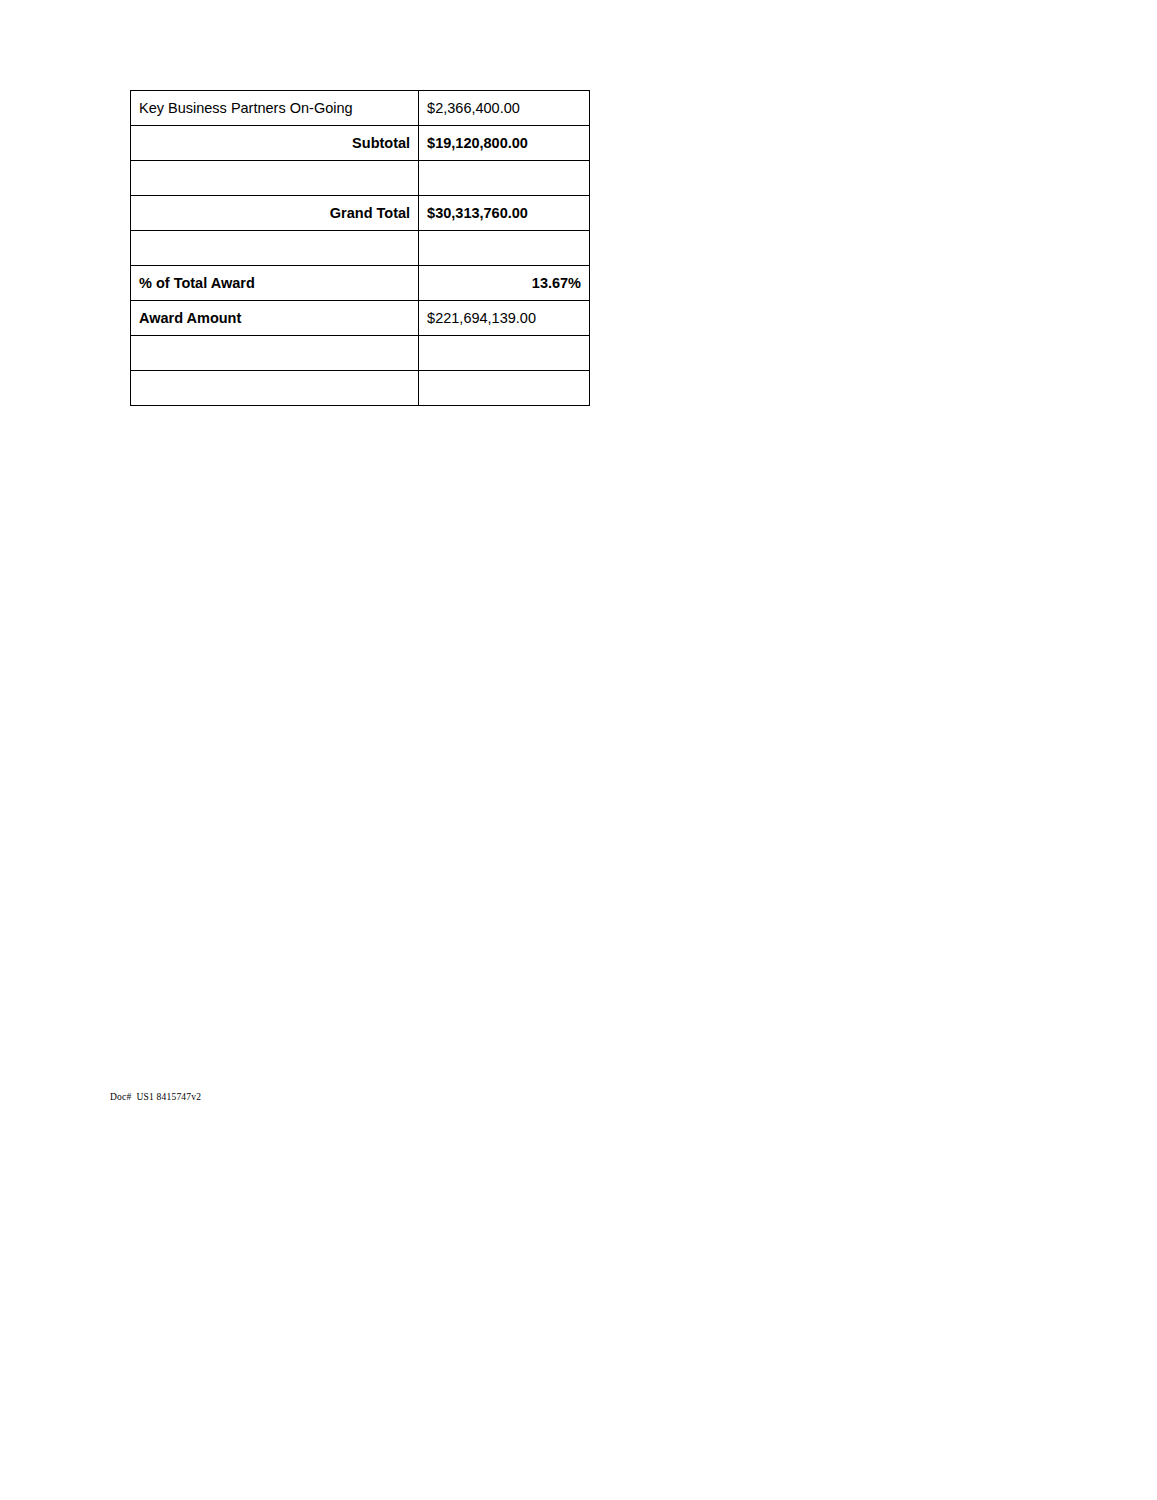| Key Business Partners On-Going | $2,366,400.00 |
| Subtotal | $19,120,800.00 |
| Grand Total | $30,313,760.00 |
| % of Total Award | 13.67% |
| Award Amount | $221,694,139.00 |
Doc# US1 8415747v2